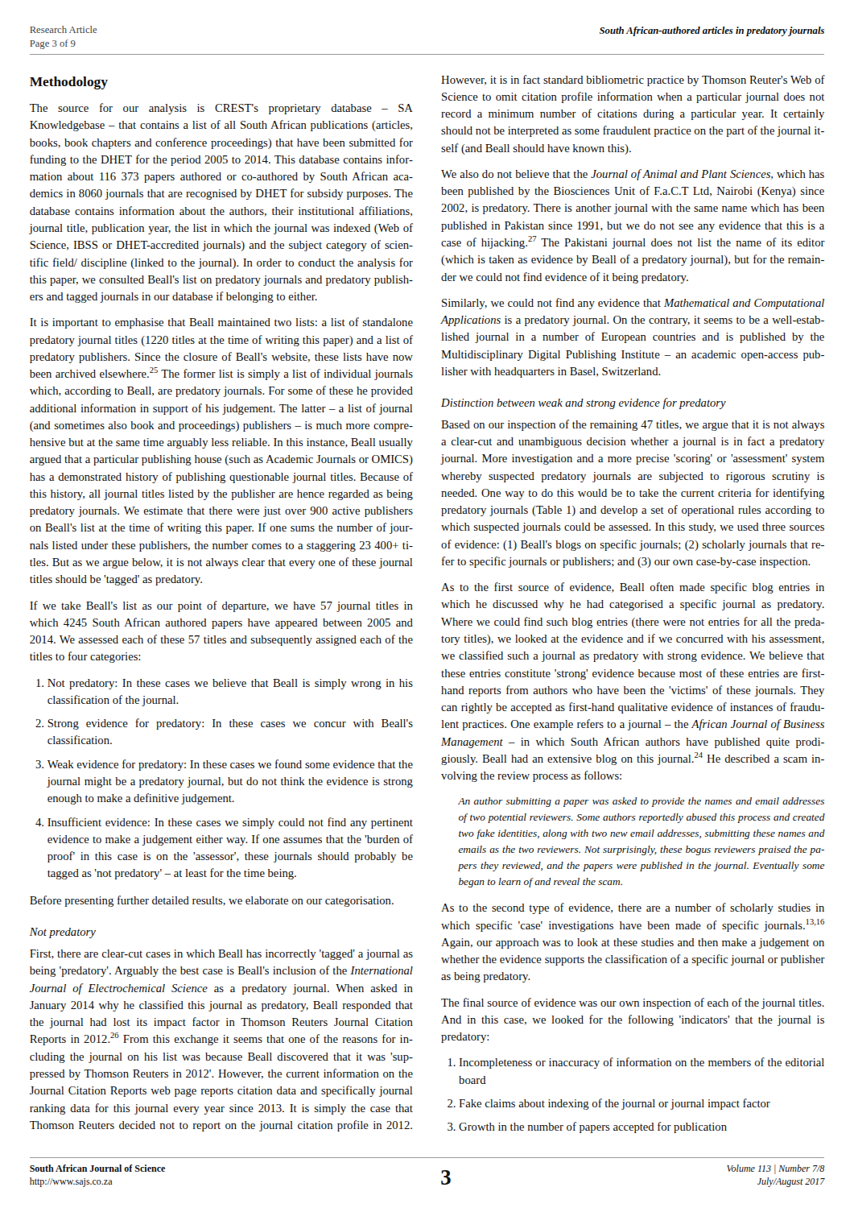Research Article
Page 3 of 9
South African-authored articles in predatory journals
Methodology
The source for our analysis is CREST's proprietary database – SA Knowledgebase – that contains a list of all South African publications (articles, books, book chapters and conference proceedings) that have been submitted for funding to the DHET for the period 2005 to 2014. This database contains information about 116 373 papers authored or co-authored by South African academics in 8060 journals that are recognised by DHET for subsidy purposes. The database contains information about the authors, their institutional affiliations, journal title, publication year, the list in which the journal was indexed (Web of Science, IBSS or DHET-accredited journals) and the subject category of scientific field/ discipline (linked to the journal). In order to conduct the analysis for this paper, we consulted Beall's list on predatory journals and predatory publishers and tagged journals in our database if belonging to either.
It is important to emphasise that Beall maintained two lists: a list of standalone predatory journal titles (1220 titles at the time of writing this paper) and a list of predatory publishers. Since the closure of Beall's website, these lists have now been archived elsewhere.25 The former list is simply a list of individual journals which, according to Beall, are predatory journals. For some of these he provided additional information in support of his judgement. The latter – a list of journal (and sometimes also book and proceedings) publishers – is much more comprehensive but at the same time arguably less reliable. In this instance, Beall usually argued that a particular publishing house (such as Academic Journals or OMICS) has a demonstrated history of publishing questionable journal titles. Because of this history, all journal titles listed by the publisher are hence regarded as being predatory journals. We estimate that there were just over 900 active publishers on Beall's list at the time of writing this paper. If one sums the number of journals listed under these publishers, the number comes to a staggering 23 400+ titles. But as we argue below, it is not always clear that every one of these journal titles should be 'tagged' as predatory.
If we take Beall's list as our point of departure, we have 57 journal titles in which 4245 South African authored papers have appeared between 2005 and 2014. We assessed each of these 57 titles and subsequently assigned each of the titles to four categories:
Not predatory: In these cases we believe that Beall is simply wrong in his classification of the journal.
Strong evidence for predatory: In these cases we concur with Beall's classification.
Weak evidence for predatory: In these cases we found some evidence that the journal might be a predatory journal, but do not think the evidence is strong enough to make a definitive judgement.
Insufficient evidence: In these cases we simply could not find any pertinent evidence to make a judgement either way. If one assumes that the 'burden of proof' in this case is on the 'assessor', these journals should probably be tagged as 'not predatory' – at least for the time being.
Before presenting further detailed results, we elaborate on our categorisation.
Not predatory
First, there are clear-cut cases in which Beall has incorrectly 'tagged' a journal as being 'predatory'. Arguably the best case is Beall's inclusion of the International Journal of Electrochemical Science as a predatory journal. When asked in January 2014 why he classified this journal as predatory, Beall responded that the journal had lost its impact factor in Thomson Reuters Journal Citation Reports in 2012.26 From this exchange it seems that one of the reasons for including the journal on his list was because Beall discovered that it was 'suppressed by Thomson Reuters in 2012'. However, the current information on the Journal Citation Reports web page reports citation data and specifically journal ranking data for this journal every year since 2013. It is simply the case that Thomson Reuters decided not to report on the journal citation profile in 2012. However, it is in fact standard bibliometric practice by Thomson Reuter's Web of Science to omit citation profile information when a particular journal does not record a minimum number of citations during a particular year. It certainly should not be interpreted as some fraudulent practice on the part of the journal itself (and Beall should have known this).
We also do not believe that the Journal of Animal and Plant Sciences, which has been published by the Biosciences Unit of F.a.C.T Ltd, Nairobi (Kenya) since 2002, is predatory. There is another journal with the same name which has been published in Pakistan since 1991, but we do not see any evidence that this is a case of hijacking.27 The Pakistani journal does not list the name of its editor (which is taken as evidence by Beall of a predatory journal), but for the remainder we could not find evidence of it being predatory.
Similarly, we could not find any evidence that Mathematical and Computational Applications is a predatory journal. On the contrary, it seems to be a well-established journal in a number of European countries and is published by the Multidisciplinary Digital Publishing Institute – an academic open-access publisher with headquarters in Basel, Switzerland.
Distinction between weak and strong evidence for predatory
Based on our inspection of the remaining 47 titles, we argue that it is not always a clear-cut and unambiguous decision whether a journal is in fact a predatory journal. More investigation and a more precise 'scoring' or 'assessment' system whereby suspected predatory journals are subjected to rigorous scrutiny is needed. One way to do this would be to take the current criteria for identifying predatory journals (Table 1) and develop a set of operational rules according to which suspected journals could be assessed. In this study, we used three sources of evidence: (1) Beall's blogs on specific journals; (2) scholarly journals that refer to specific journals or publishers; and (3) our own case-by-case inspection.
As to the first source of evidence, Beall often made specific blog entries in which he discussed why he had categorised a specific journal as predatory. Where we could find such blog entries (there were not entries for all the predatory titles), we looked at the evidence and if we concurred with his assessment, we classified such a journal as predatory with strong evidence. We believe that these entries constitute 'strong' evidence because most of these entries are first-hand reports from authors who have been the 'victims' of these journals. They can rightly be accepted as first-hand qualitative evidence of instances of fraudulent practices. One example refers to a journal – the African Journal of Business Management – in which South African authors have published quite prodigiously. Beall had an extensive blog on this journal.24 He described a scam involving the review process as follows:
An author submitting a paper was asked to provide the names and email addresses of two potential reviewers. Some authors reportedly abused this process and created two fake identities, along with two new email addresses, submitting these names and emails as the two reviewers. Not surprisingly, these bogus reviewers praised the papers they reviewed, and the papers were published in the journal. Eventually some began to learn of and reveal the scam.
As to the second type of evidence, there are a number of scholarly studies in which specific 'case' investigations have been made of specific journals.13,16 Again, our approach was to look at these studies and then make a judgement on whether the evidence supports the classification of a specific journal or publisher as being predatory.
The final source of evidence was our own inspection of each of the journal titles. And in this case, we looked for the following 'indicators' that the journal is predatory:
Incompleteness or inaccuracy of information on the members of the editorial board
Fake claims about indexing of the journal or journal impact factor
Growth in the number of papers accepted for publication
South African Journal of Science
http://www.sajs.co.za
3
Volume 113 | Number 7/8
July/August 2017